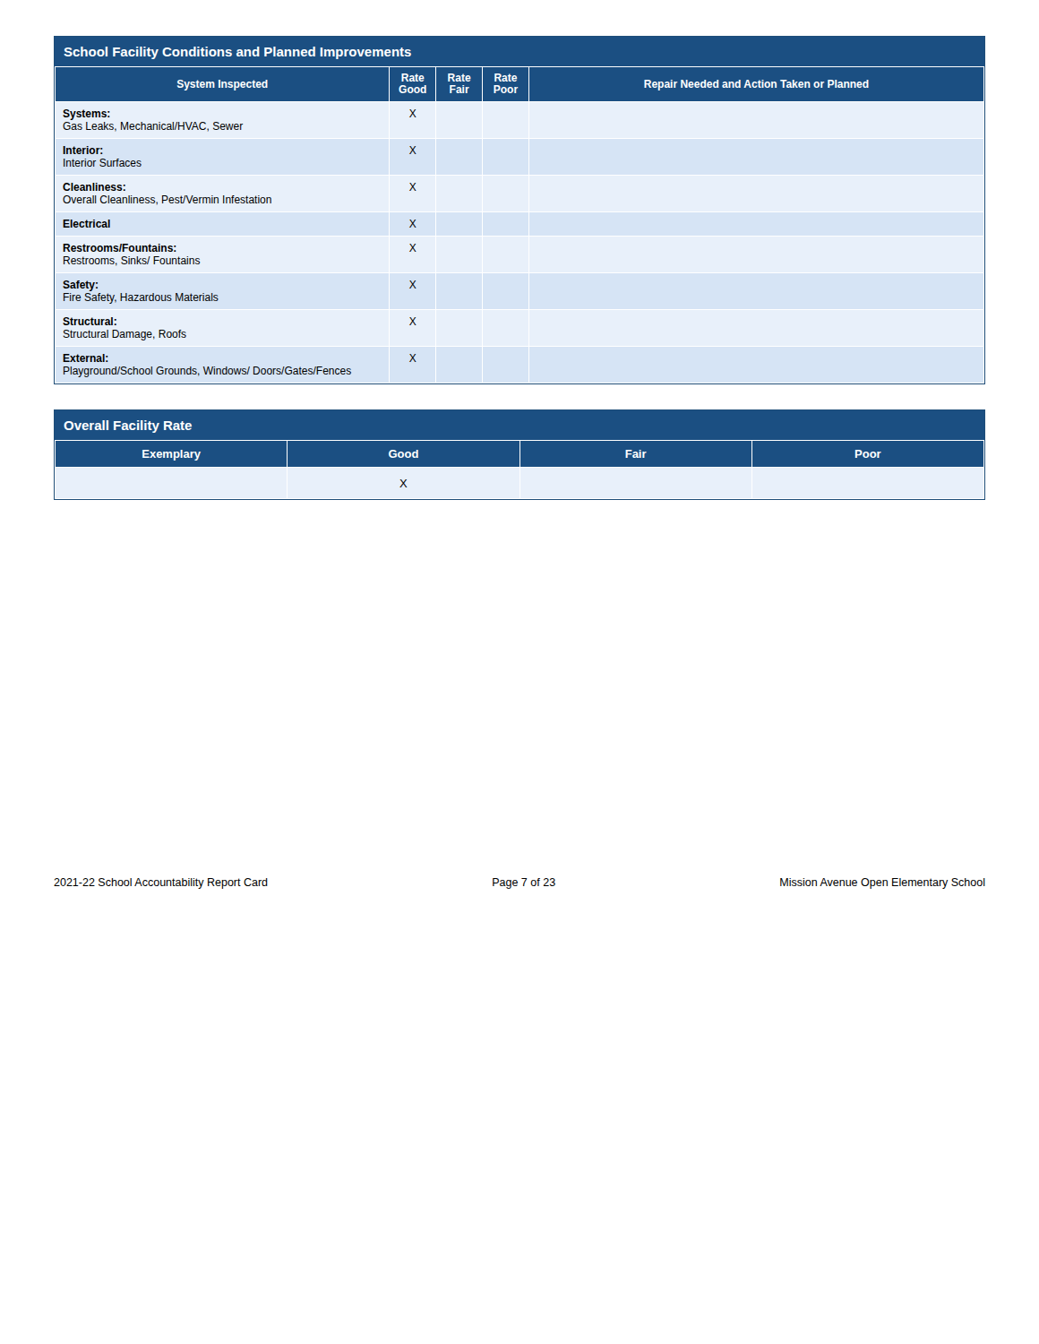School Facility Conditions and Planned Improvements
| System Inspected | Rate Good | Rate Fair | Rate Poor | Repair Needed and Action Taken or Planned |
| --- | --- | --- | --- | --- |
| Systems: Gas Leaks, Mechanical/HVAC, Sewer | X | | | |
| Interior: Interior Surfaces | X | | | |
| Cleanliness: Overall Cleanliness, Pest/Vermin Infestation | X | | | |
| Electrical | X | | | |
| Restrooms/Fountains: Restrooms, Sinks/ Fountains | X | | | |
| Safety: Fire Safety, Hazardous Materials | X | | | |
| Structural: Structural Damage, Roofs | X | | | |
| External: Playground/School Grounds, Windows/ Doors/Gates/Fences | X | | | |
Overall Facility Rate
| Exemplary | Good | Fair | Poor |
| --- | --- | --- | --- |
| | X | | |
2021-22 School Accountability Report Card
Page 7 of 23
Mission Avenue Open Elementary School